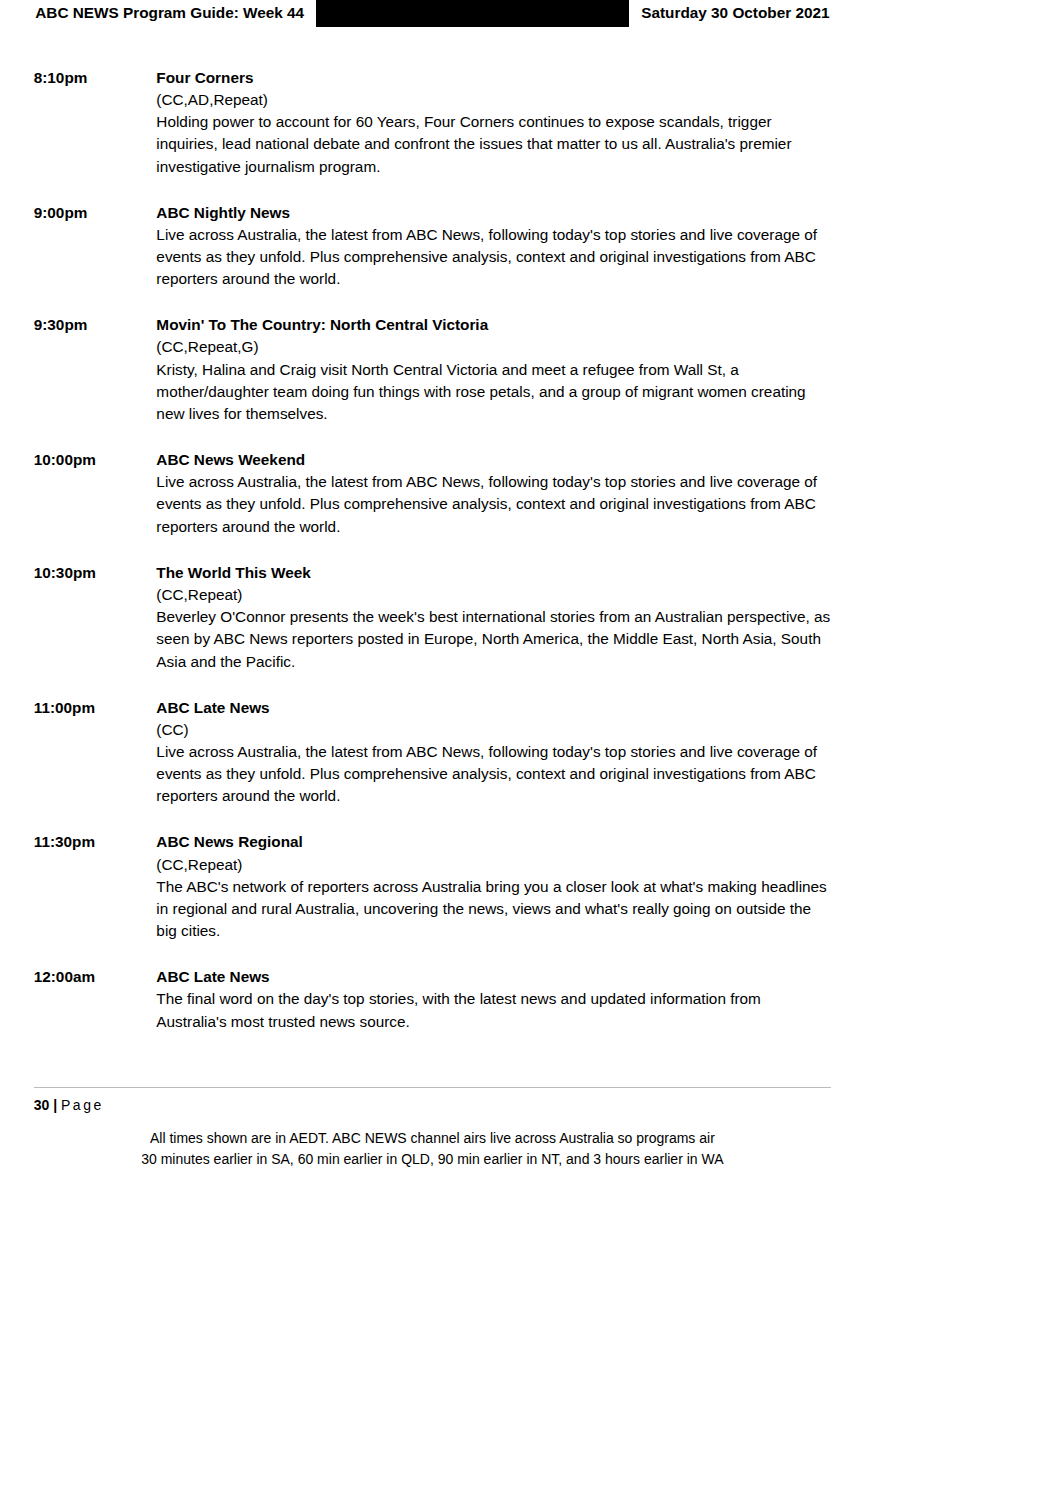ABC NEWS Program Guide: Week 44
Saturday 30 October 2021
| 8:10pm | Four Corners (CC,AD,Repeat) Holding power to account for 60 Years, Four Corners continues to expose scandals, trigger inquiries, lead national debate and confront the issues that matter to us all. Australia's premier investigative journalism program. |
| 9:00pm | ABC Nightly News Live across Australia, the latest from ABC News, following today's top stories and live coverage of events as they unfold. Plus comprehensive analysis, context and original investigations from ABC reporters around the world. |
| 9:30pm | Movin' To The Country: North Central Victoria (CC,Repeat,G) Kristy, Halina and Craig visit North Central Victoria and meet a refugee from Wall St, a mother/daughter team doing fun things with rose petals, and a group of migrant women creating new lives for themselves. |
| 10:00pm | ABC News Weekend Live across Australia, the latest from ABC News, following today's top stories and live coverage of events as they unfold. Plus comprehensive analysis, context and original investigations from ABC reporters around the world. |
| 10:30pm | The World This Week (CC,Repeat) Beverley O'Connor presents the week's best international stories from an Australian perspective, as seen by ABC News reporters posted in Europe, North America, the Middle East, North Asia, South Asia and the Pacific. |
| 11:00pm | ABC Late News (CC) Live across Australia, the latest from ABC News, following today's top stories and live coverage of events as they unfold. Plus comprehensive analysis, context and original investigations from ABC reporters around the world. |
| 11:30pm | ABC News Regional (CC,Repeat) The ABC's network of reporters across Australia bring you a closer look at what's making headlines in regional and rural Australia, uncovering the news, views and what's really going on outside the big cities. |
| 12:00am | ABC Late News The final word on the day's top stories, with the latest news and updated information from Australia's most trusted news source. |
30 | Page
All times shown are in AEDT. ABC NEWS channel airs live across Australia so programs air
30 minutes earlier in SA, 60 min earlier in QLD, 90 min earlier in NT, and 3 hours earlier in WA